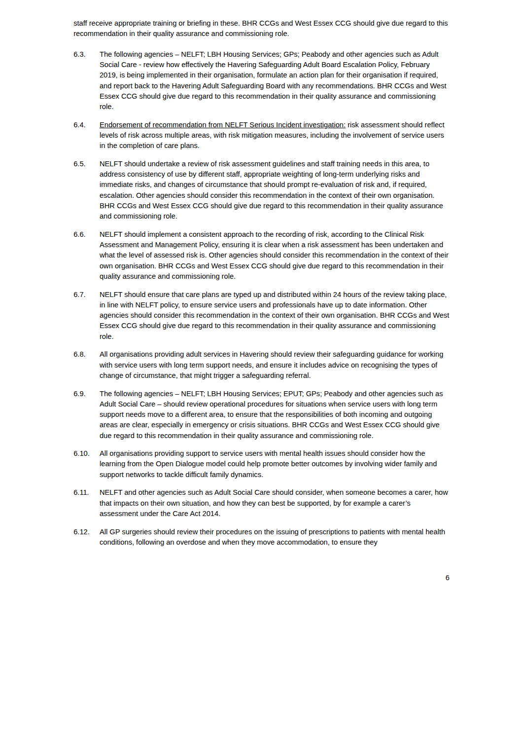staff receive appropriate training or briefing in these. BHR CCGs and West Essex CCG should give due regard to this recommendation in their quality assurance and commissioning role.
6.3. The following agencies – NELFT; LBH Housing Services; GPs; Peabody and other agencies such as Adult Social Care - review how effectively the Havering Safeguarding Adult Board Escalation Policy, February 2019, is being implemented in their organisation, formulate an action plan for their organisation if required, and report back to the Havering Adult Safeguarding Board with any recommendations. BHR CCGs and West Essex CCG should give due regard to this recommendation in their quality assurance and commissioning role.
6.4. Endorsement of recommendation from NELFT Serious Incident investigation: risk assessment should reflect levels of risk across multiple areas, with risk mitigation measures, including the involvement of service users in the completion of care plans.
6.5. NELFT should undertake a review of risk assessment guidelines and staff training needs in this area, to address consistency of use by different staff, appropriate weighting of long-term underlying risks and immediate risks, and changes of circumstance that should prompt re-evaluation of risk and, if required, escalation. Other agencies should consider this recommendation in the context of their own organisation. BHR CCGs and West Essex CCG should give due regard to this recommendation in their quality assurance and commissioning role.
6.6. NELFT should implement a consistent approach to the recording of risk, according to the Clinical Risk Assessment and Management Policy, ensuring it is clear when a risk assessment has been undertaken and what the level of assessed risk is. Other agencies should consider this recommendation in the context of their own organisation. BHR CCGs and West Essex CCG should give due regard to this recommendation in their quality assurance and commissioning role.
6.7. NELFT should ensure that care plans are typed up and distributed within 24 hours of the review taking place, in line with NELFT policy, to ensure service users and professionals have up to date information. Other agencies should consider this recommendation in the context of their own organisation. BHR CCGs and West Essex CCG should give due regard to this recommendation in their quality assurance and commissioning role.
6.8. All organisations providing adult services in Havering should review their safeguarding guidance for working with service users with long term support needs, and ensure it includes advice on recognising the types of change of circumstance, that might trigger a safeguarding referral.
6.9. The following agencies – NELFT; LBH Housing Services; EPUT; GPs; Peabody and other agencies such as Adult Social Care – should review operational procedures for situations when service users with long term support needs move to a different area, to ensure that the responsibilities of both incoming and outgoing areas are clear, especially in emergency or crisis situations. BHR CCGs and West Essex CCG should give due regard to this recommendation in their quality assurance and commissioning role.
6.10. All organisations providing support to service users with mental health issues should consider how the learning from the Open Dialogue model could help promote better outcomes by involving wider family and support networks to tackle difficult family dynamics.
6.11. NELFT and other agencies such as Adult Social Care should consider, when someone becomes a carer, how that impacts on their own situation, and how they can best be supported, by for example a carer’s assessment under the Care Act 2014.
6.12. All GP surgeries should review their procedures on the issuing of prescriptions to patients with mental health conditions, following an overdose and when they move accommodation, to ensure they
6